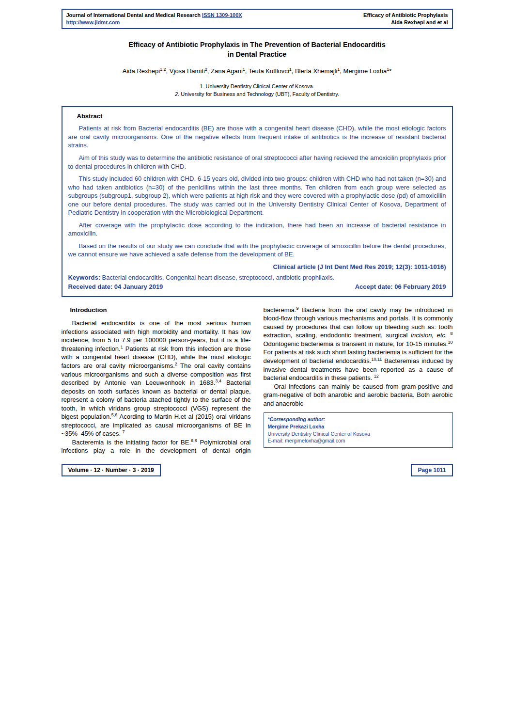| Journal of International Dental and Medical Research ISSN 1309-100X | Efficacy of Antibiotic Prophylaxis |
| http://www.jidmr.com | Aida Rexhepi and et al |
Efficacy of Antibiotic Prophylaxis in The Prevention of Bacterial Endocarditis
in Dental Practice
Aida Rexhepi1,2, Vjosa Hamiti2, Zana Agani1, Teuta Kutllovci1, Blerta Xhemajli1, Mergime Loxha1*
1. University Dentistry Clinical Center of Kosova.
2. University for Business and Technology (UBT), Faculty of Dentistry.
Abstract
Patients at risk from Bacterial endocarditis (BE) are those with a congenital heart disease (CHD), while the most etiologic factors are oral cavity microorganisms. One of the negative effects from frequent intake of antibiotics is the increase of resistant bacterial strains.
Aim of this study was to determine the antibiotic resistance of oral streptococci after having recieved the amoxicilin prophylaxis prior to dental procedures in children with CHD.
This study included 60 children with CHD, 6-15 years old, divided into two groups: children with CHD who had not taken (n=30) and who had taken antibiotics (n=30) of the penicillins within the last three months. Ten children from each group were selected as subgroups (subgroup1, subgroup 2), which were patients at high risk and they were covered with a prophylactic dose (pd) of amoxicillin one our before dental procedures. The study was carried out in the University Dentistry Clinical Center of Kosova, Department of Pediatric Dentistry in cooperation with the Microbiological Department.
After coverage with the prophylactic dose according to the indication, there had been an increase of bacterial resistance in amoxicilin.
Based on the results of our study we can conclude that with the prophylactic coverage of amoxicillin before the dental procedures, we cannot ensure we have achieved a safe defense from the development of BE.
Clinical article (J Int Dent Med Res 2019; 12(3): 1011-1016)
Keywords: Bacterial endocarditis, Congenital heart disease, streptococci, antibiotic prophilaxis.
| Received date: 04 January 2019 | Accept date: 06 February 2019 |
Introduction
Bacterial endocarditis is one of the most serious human infections associated with high morbidity and mortality. It has low incidence, from 5 to 7.9 per 100000 person-years, but it is a life-threatening infection.1 Patients at risk from this infection are those with a congenital heart disease (CHD), while the most etiologic factors are oral cavity microorganisms.2 The oral cavity contains various microorganisms and such a diverse composition was first described by Antonie van Leeuwenhoek in 1683.3,4 Bacterial deposits on tooth surfaces known as bacterial or dental plaque, represent a colony of bacteria atached tightly to the surface of the tooth, in which viridans group streptococci (VGS) represent the bigest population.5,6 Acording to Martin H.et al (2015) oral viridans streptococci, are implicated as causal microorganisms of BE in ~35%–45% of cases. 7
Bacteremia is the initiating factor for BE.6,8 Polymicrobial oral infections play a role in the development of dental origin bacteremia.9 Bacteria from the oral cavity may be introduced in blood-flow through various mechanisms and portals. It is commonly caused by procedures that can follow up bleeding such as: tooth extraction, scaling, endodontic treatment, surgical incision, etc. 8 Odontogenic bacteriemia is transient in nature, for 10-15 minutes.10 For patients at risk such short lasting bacteriemia is sufficient for the development of bacterial endocarditis.10,11 Bacteremias induced by invasive dental treatments have been reported as a cause of bacterial endocarditis in these patients. 12
Oral infections can mainly be caused from gram-positive and gram-negative of both anarobic and aerobic bacteria. Both aerobic and anaerobic
*Corresponding author:
Mergime Prekazi Loxha
University Dentistry Clinical Center of Kosova
E-mail: mergimeloxha@gmail.com
| Volume · 12 · Number · 3 · 2019 | Page 1011 |